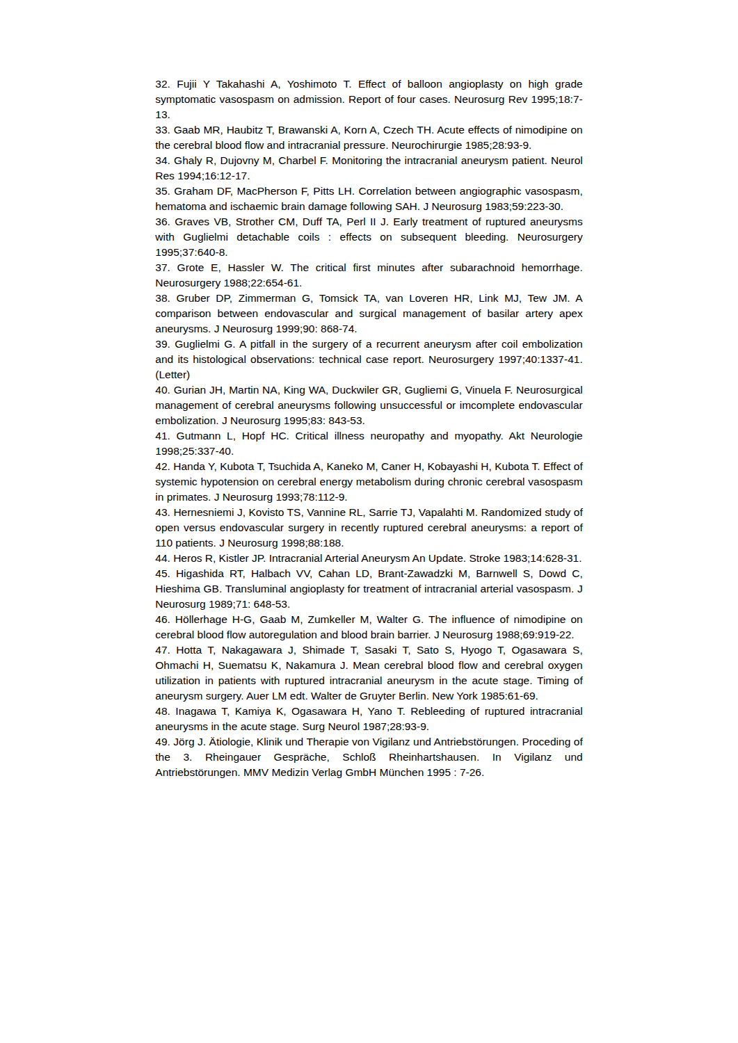32. Fujii Y Takahashi A, Yoshimoto T. Effect of balloon angioplasty on high grade symptomatic vasospasm on admission. Report of four cases. Neurosurg Rev 1995;18:7-13.
33. Gaab MR, Haubitz T, Brawanski A, Korn A, Czech TH. Acute effects of nimodipine on the cerebral blood flow and intracranial pressure. Neurochirurgie 1985;28:93-9.
34. Ghaly R, Dujovny M, Charbel F. Monitoring the intracranial aneurysm patient. Neurol Res 1994;16:12-17.
35. Graham DF, MacPherson F, Pitts LH. Correlation between angiographic vasospasm, hematoma and ischaemic brain damage following SAH. J Neurosurg 1983;59:223-30.
36. Graves VB, Strother CM, Duff TA, Perl II J. Early treatment of ruptured aneurysms with Guglielmi detachable coils : effects on subsequent bleeding. Neurosurgery 1995;37:640-8.
37. Grote E, Hassler W. The critical first minutes after subarachnoid hemorrhage. Neurosurgery 1988;22:654-61.
38. Gruber DP, Zimmerman G, Tomsick TA, van Loveren HR, Link MJ, Tew JM. A comparison between endovascular and surgical management of basilar artery apex aneurysms. J Neurosurg 1999;90: 868-74.
39. Guglielmi G. A pitfall in the surgery of a recurrent aneurysm after coil embolization and its histological observations: technical case report. Neurosurgery 1997;40:1337-41. (Letter)
40. Gurian JH, Martin NA, King WA, Duckwiler GR, Gugliemi G, Vinuela F. Neurosurgical management of cerebral aneurysms following unsuccessful or imcomplete endovascular embolization. J Neurosurg 1995;83: 843-53.
41. Gutmann L, Hopf HC. Critical illness neuropathy and myopathy. Akt Neurologie 1998;25:337-40.
42. Handa Y, Kubota T, Tsuchida A, Kaneko M, Caner H, Kobayashi H, Kubota T. Effect of systemic hypotension on cerebral energy metabolism during chronic cerebral vasospasm in primates. J Neurosurg 1993;78:112-9.
43. Hernesniemi J, Kovisto TS, Vannine RL, Sarrie TJ, Vapalahti M. Randomized study of open versus endovascular surgery in recently ruptured cerebral aneurysms: a report of 110 patients. J Neurosurg 1998;88:188.
44. Heros R, Kistler JP. Intracranial Arterial Aneurysm An Update. Stroke 1983;14:628-31.
45. Higashida RT, Halbach VV, Cahan LD, Brant-Zawadzki M, Barnwell S, Dowd C, Hieshima GB. Transluminal angioplasty for treatment of intracranial arterial vasospasm. J Neurosurg 1989;71: 648-53.
46. Höllerhage H-G, Gaab M, Zumkeller M, Walter G. The influence of nimodipine on cerebral blood flow autoregulation and blood brain barrier. J Neurosurg 1988;69:919-22.
47. Hotta T, Nakagawara J, Shimade T, Sasaki T, Sato S, Hyogo T, Ogasawara S, Ohmachi H, Suematsu K, Nakamura J. Mean cerebral blood flow and cerebral oxygen utilization in patients with ruptured intracranial aneurysm in the acute stage. Timing of aneurysm surgery. Auer LM edt. Walter de Gruyter Berlin. New York 1985:61-69.
48. Inagawa T, Kamiya K, Ogasawara H, Yano T. Rebleeding of ruptured intracranial aneurysms in the acute stage. Surg Neurol 1987;28:93-9.
49. Jörg J. Ätiologie, Klinik und Therapie von Vigilanz und Antriebstörungen. Proceding of the 3. Rheingauer Gespräche, Schloß Rheinhartshausen. In Vigilanz und Antriebstörungen. MMV Medizin Verlag GmbH München 1995 : 7-26.